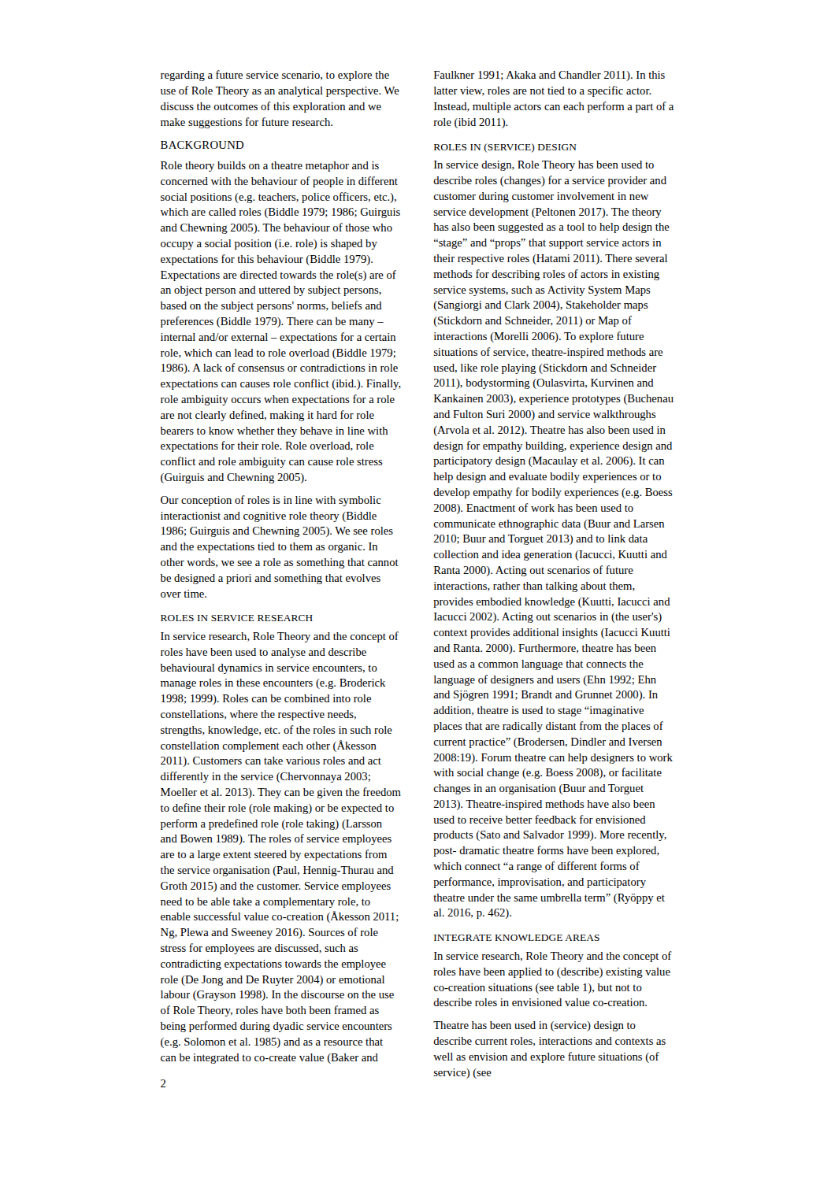regarding a future service scenario, to explore the use of Role Theory as an analytical perspective. We discuss the outcomes of this exploration and we make suggestions for future research.
BACKGROUND
Role theory builds on a theatre metaphor and is concerned with the behaviour of people in different social positions (e.g. teachers, police officers, etc.), which are called roles (Biddle 1979; 1986; Guirguis and Chewning 2005). The behaviour of those who occupy a social position (i.e. role) is shaped by expectations for this behaviour (Biddle 1979). Expectations are directed towards the role(s) are of an object person and uttered by subject persons, based on the subject persons' norms, beliefs and preferences (Biddle 1979). There can be many – internal and/or external – expectations for a certain role, which can lead to role overload (Biddle 1979; 1986). A lack of consensus or contradictions in role expectations can causes role conflict (ibid.). Finally, role ambiguity occurs when expectations for a role are not clearly defined, making it hard for role bearers to know whether they behave in line with expectations for their role. Role overload, role conflict and role ambiguity can cause role stress (Guirguis and Chewning 2005).
Our conception of roles is in line with symbolic interactionist and cognitive role theory (Biddle 1986; Guirguis and Chewning 2005). We see roles and the expectations tied to them as organic. In other words, we see a role as something that cannot be designed a priori and something that evolves over time.
Roles in service research
In service research, Role Theory and the concept of roles have been used to analyse and describe behavioural dynamics in service encounters, to manage roles in these encounters (e.g. Broderick 1998; 1999). Roles can be combined into role constellations, where the respective needs, strengths, knowledge, etc. of the roles in such role constellation complement each other (Åkesson 2011). Customers can take various roles and act differently in the service (Chervonnaya 2003; Moeller et al. 2013). They can be given the freedom to define their role (role making) or be expected to perform a predefined role (role taking) (Larsson and Bowen 1989). The roles of service employees are to a large extent steered by expectations from the service organisation (Paul, Hennig-Thurau and Groth 2015) and the customer. Service employees need to be able take a complementary role, to enable successful value co-creation (Åkesson 2011; Ng, Plewa and Sweeney 2016). Sources of role stress for employees are discussed, such as contradicting expectations towards the employee role (De Jong and De Ruyter 2004) or emotional labour (Grayson 1998). In the discourse on the use of Role Theory, roles have both been framed as being performed during dyadic service encounters (e.g. Solomon et al. 1985) and as a resource that can be integrated to co-create value (Baker and Faulkner 1991; Akaka and Chandler 2011). In this latter view, roles are not tied to a specific actor. Instead, multiple actors can each perform a part of a role (ibid 2011).
Roles in (service) design
In service design, Role Theory has been used to describe roles (changes) for a service provider and customer during customer involvement in new service development (Peltonen 2017). The theory has also been suggested as a tool to help design the “stage” and “props” that support service actors in their respective roles (Hatami 2011). There several methods for describing roles of actors in existing service systems, such as Activity System Maps (Sangiorgi and Clark 2004), Stakeholder maps (Stickdorn and Schneider, 2011) or Map of interactions (Morelli 2006). To explore future situations of service, theatre-inspired methods are used, like role playing (Stickdorn and Schneider 2011), bodystorming (Oulasvirta, Kurvinen and Kankainen 2003), experience prototypes (Buchenau and Fulton Suri 2000) and service walkthroughs (Arvola et al. 2012). Theatre has also been used in design for empathy building, experience design and participatory design (Macaulay et al. 2006). It can help design and evaluate bodily experiences or to develop empathy for bodily experiences (e.g. Boess 2008). Enactment of work has been used to communicate ethnographic data (Buur and Larsen 2010; Buur and Torguet 2013) and to link data collection and idea generation (Iacucci, Kuutti and Ranta 2000). Acting out scenarios of future interactions, rather than talking about them, provides embodied knowledge (Kuutti, Iacucci and Iacucci 2002). Acting out scenarios in (the user's) context provides additional insights (Iacucci Kuutti and Ranta. 2000). Furthermore, theatre has been used as a common language that connects the language of designers and users (Ehn 1992; Ehn and Sjögren 1991; Brandt and Grunnet 2000). In addition, theatre is used to stage “imaginative places that are radically distant from the places of current practice” (Brodersen, Dindler and Iversen 2008:19). Forum theatre can help designers to work with social change (e.g. Boess 2008), or facilitate changes in an organisation (Buur and Torguet 2013). Theatre-inspired methods have also been used to receive better feedback for envisioned products (Sato and Salvador 1999). More recently, post- dramatic theatre forms have been explored, which connect “a range of different forms of performance, improvisation, and participatory theatre under the same umbrella term” (Ryöppy et al. 2016, p. 462).
Integrate knowledge areas
In service research, Role Theory and the concept of roles have been applied to (describe) existing value co-creation situations (see table 1), but not to describe roles in envisioned value co-creation.
Theatre has been used in (service) design to describe current roles, interactions and contexts as well as envision and explore future situations (of service) (see
2